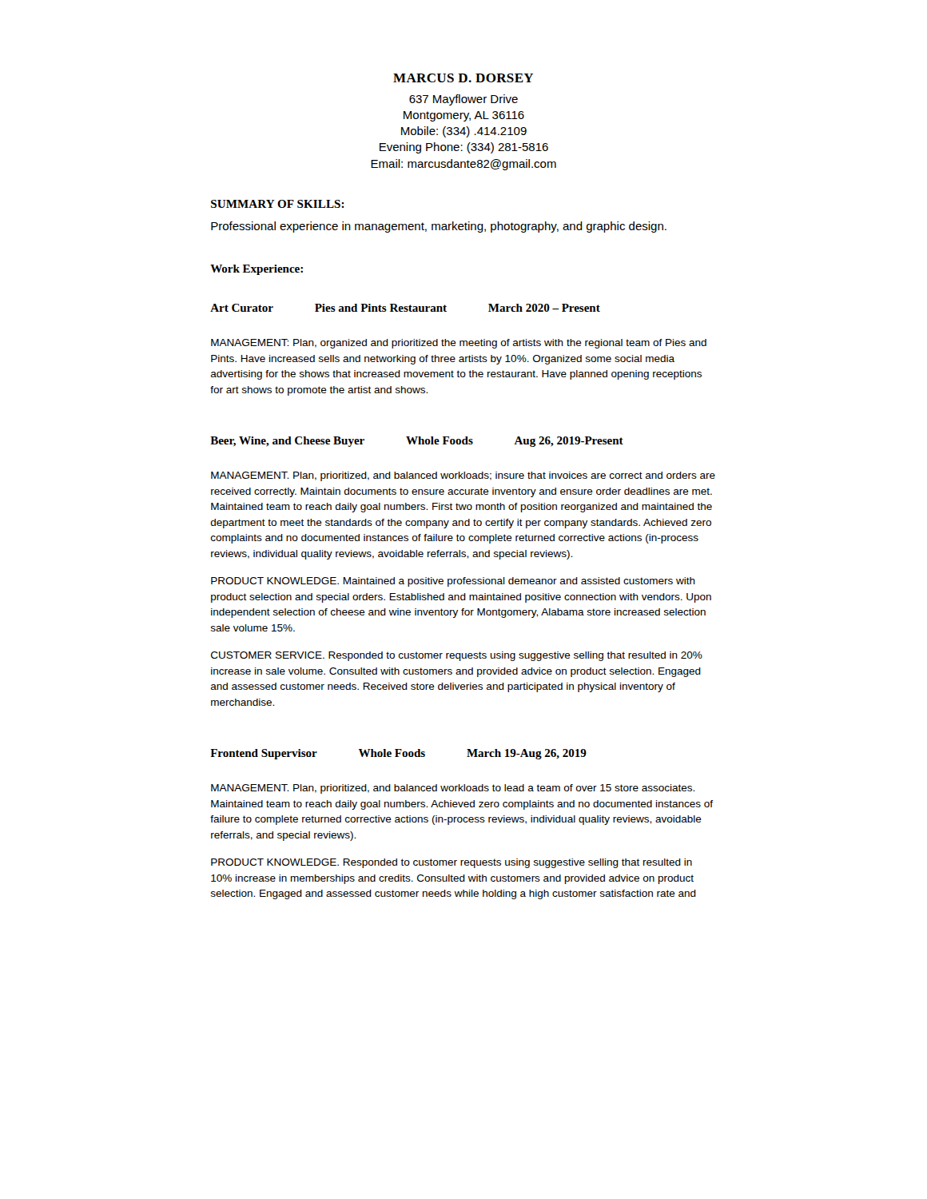MARCUS D. DORSEY
637 Mayflower Drive
Montgomery, AL 36116
Mobile: (334) .414.2109
Evening Phone: (334) 281-5816
Email: marcusdante82@gmail.com
SUMMARY OF SKILLS:
Professional experience in management, marketing, photography, and graphic design.
Work Experience:
Art Curator Pies and Pints Restaurant March 2020 – Present
MANAGEMENT: Plan, organized and prioritized the meeting of artists with the regional team of Pies and Pints. Have increased sells and networking of three artists by 10%. Organized some social media advertising for the shows that increased movement to the restaurant. Have planned opening receptions for art shows to promote the artist and shows.
Beer, Wine, and Cheese Buyer Whole Foods Aug 26, 2019-Present
MANAGEMENT. Plan, prioritized, and balanced workloads; insure that invoices are correct and orders are received correctly. Maintain documents to ensure accurate inventory and ensure order deadlines are met. Maintained team to reach daily goal numbers. First two month of position reorganized and maintained the department to meet the standards of the company and to certify it per company standards. Achieved zero complaints and no documented instances of failure to complete returned corrective actions (in-process reviews, individual quality reviews, avoidable referrals, and special reviews).
PRODUCT KNOWLEDGE. Maintained a positive professional demeanor and assisted customers with product selection and special orders. Established and maintained positive connection with vendors. Upon independent selection of cheese and wine inventory for Montgomery, Alabama store increased selection sale volume 15%.
CUSTOMER SERVICE. Responded to customer requests using suggestive selling that resulted in 20% increase in sale volume. Consulted with customers and provided advice on product selection. Engaged and assessed customer needs. Received store deliveries and participated in physical inventory of merchandise.
Frontend Supervisor Whole Foods March 19-Aug 26, 2019
MANAGEMENT. Plan, prioritized, and balanced workloads to lead a team of over 15 store associates. Maintained team to reach daily goal numbers. Achieved zero complaints and no documented instances of failure to complete returned corrective actions (in-process reviews, individual quality reviews, avoidable referrals, and special reviews).
PRODUCT KNOWLEDGE. Responded to customer requests using suggestive selling that resulted in 10% increase in memberships and credits. Consulted with customers and provided advice on product selection. Engaged and assessed customer needs while holding a high customer satisfaction rate and